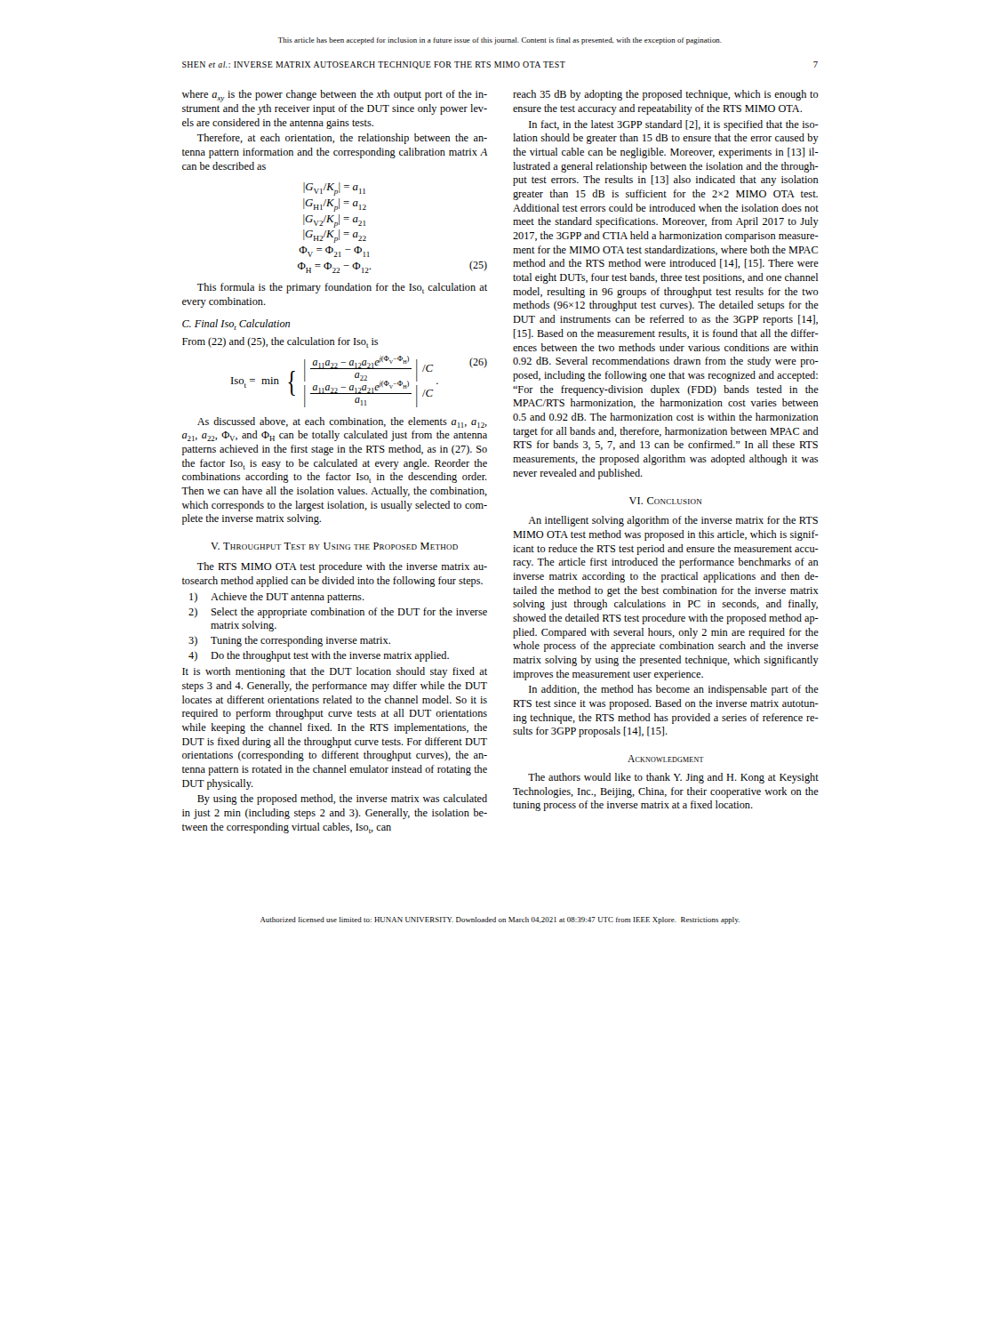This article has been accepted for inclusion in a future issue of this journal. Content is final as presented, with the exception of pagination.
SHEN et al.: INVERSE MATRIX AUTOSEARCH TECHNIQUE FOR THE RTS MIMO OTA TEST
7
where axy is the power change between the xth output port of the instrument and the yth receiver input of the DUT since only power levels are considered in the antenna gains tests.
Therefore, at each orientation, the relationship between the antenna pattern information and the corresponding calibration matrix A can be described as
|GV1/Kp| = a11 |GH1/Kp| = a12 |GV2/Kp| = a21 |GH2/Kp| = a22 ΦV = Φ21 − Φ11 ΦH = Φ22 − Φ12. (25)
This formula is the primary foundation for the Isot calculation at every combination.
C. Final Isot Calculation
From (22) and (25), the calculation for Isot is
Isot = min { | a11a22 − a12a21ej(ΦV−ΦH) a22 | /C | a11a22 − a12a21ej(ΦV−ΦH) a11 | /C . (26)
As discussed above, at each combination, the elements a11, a12, a21, a22, ΦV, and ΦH can be totally calculated just from the antenna patterns achieved in the first stage in the RTS method, as in (27). So the factor Isot is easy to be calculated at every angle. Reorder the combinations according to the factor Isot in the descending order. Then we can have all the isolation values. Actually, the combination, which corresponds to the largest isolation, is usually selected to complete the inverse matrix solving.
V. Throughput Test by Using the Proposed Method
The RTS MIMO OTA test procedure with the inverse matrix autosearch method applied can be divided into the following four steps.
Achieve the DUT antenna patterns.
Select the appropriate combination of the DUT for the inverse matrix solving.
Tuning the corresponding inverse matrix.
Do the throughput test with the inverse matrix applied.
It is worth mentioning that the DUT location should stay fixed at steps 3 and 4. Generally, the performance may differ while the DUT locates at different orientations related to the channel model. So it is required to perform throughput curve tests at all DUT orientations while keeping the channel fixed. In the RTS implementations, the DUT is fixed during all the throughput curve tests. For different DUT orientations (corresponding to different throughput curves), the antenna pattern is rotated in the channel emulator instead of rotating the DUT physically.
By using the proposed method, the inverse matrix was calculated in just 2 min (including steps 2 and 3). Generally, the isolation between the corresponding virtual cables, Isot, can
reach 35 dB by adopting the proposed technique, which is enough to ensure the test accuracy and repeatability of the RTS MIMO OTA.
In fact, in the latest 3GPP standard [2], it is specified that the isolation should be greater than 15 dB to ensure that the error caused by the virtual cable can be negligible. Moreover, experiments in [13] illustrated a general relationship between the isolation and the throughput test errors. The results in [13] also indicated that any isolation greater than 15 dB is sufficient for the 2×2 MIMO OTA test. Additional test errors could be introduced when the isolation does not meet the standard specifications. Moreover, from April 2017 to July 2017, the 3GPP and CTIA held a harmonization comparison measurement for the MIMO OTA test standardizations, where both the MPAC method and the RTS method were introduced [14], [15]. There were total eight DUTs, four test bands, three test positions, and one channel model, resulting in 96 groups of throughput test results for the two methods (96×12 throughput test curves). The detailed setups for the DUT and instruments can be referred to as the 3GPP reports [14], [15]. Based on the measurement results, it is found that all the differences between the two methods under various conditions are within 0.92 dB. Several recommendations drawn from the study were proposed, including the following one that was recognized and accepted: “For the frequency-division duplex (FDD) bands tested in the MPAC/RTS harmonization, the harmonization cost varies between 0.5 and 0.92 dB. The harmonization cost is within the harmonization target for all bands and, therefore, harmonization between MPAC and RTS for bands 3, 5, 7, and 13 can be confirmed.” In all these RTS measurements, the proposed algorithm was adopted although it was never revealed and published.
VI. Conclusion
An intelligent solving algorithm of the inverse matrix for the RTS MIMO OTA test method was proposed in this article, which is significant to reduce the RTS test period and ensure the measurement accuracy. The article first introduced the performance benchmarks of an inverse matrix according to the practical applications and then detailed the method to get the best combination for the inverse matrix solving just through calculations in PC in seconds, and finally, showed the detailed RTS test procedure with the proposed method applied. Compared with several hours, only 2 min are required for the whole process of the appreciate combination search and the inverse matrix solving by using the presented technique, which significantly improves the measurement user experience.
In addition, the method has become an indispensable part of the RTS test since it was proposed. Based on the inverse matrix autotuning technique, the RTS method has provided a series of reference results for 3GPP proposals [14], [15].
Acknowledgment
The authors would like to thank Y. Jing and H. Kong at Keysight Technologies, Inc., Beijing, China, for their cooperative work on the tuning process of the inverse matrix at a fixed location.
Authorized licensed use limited to: HUNAN UNIVERSITY. Downloaded on March 04,2021 at 08:39:47 UTC from IEEE Xplore. Restrictions apply.